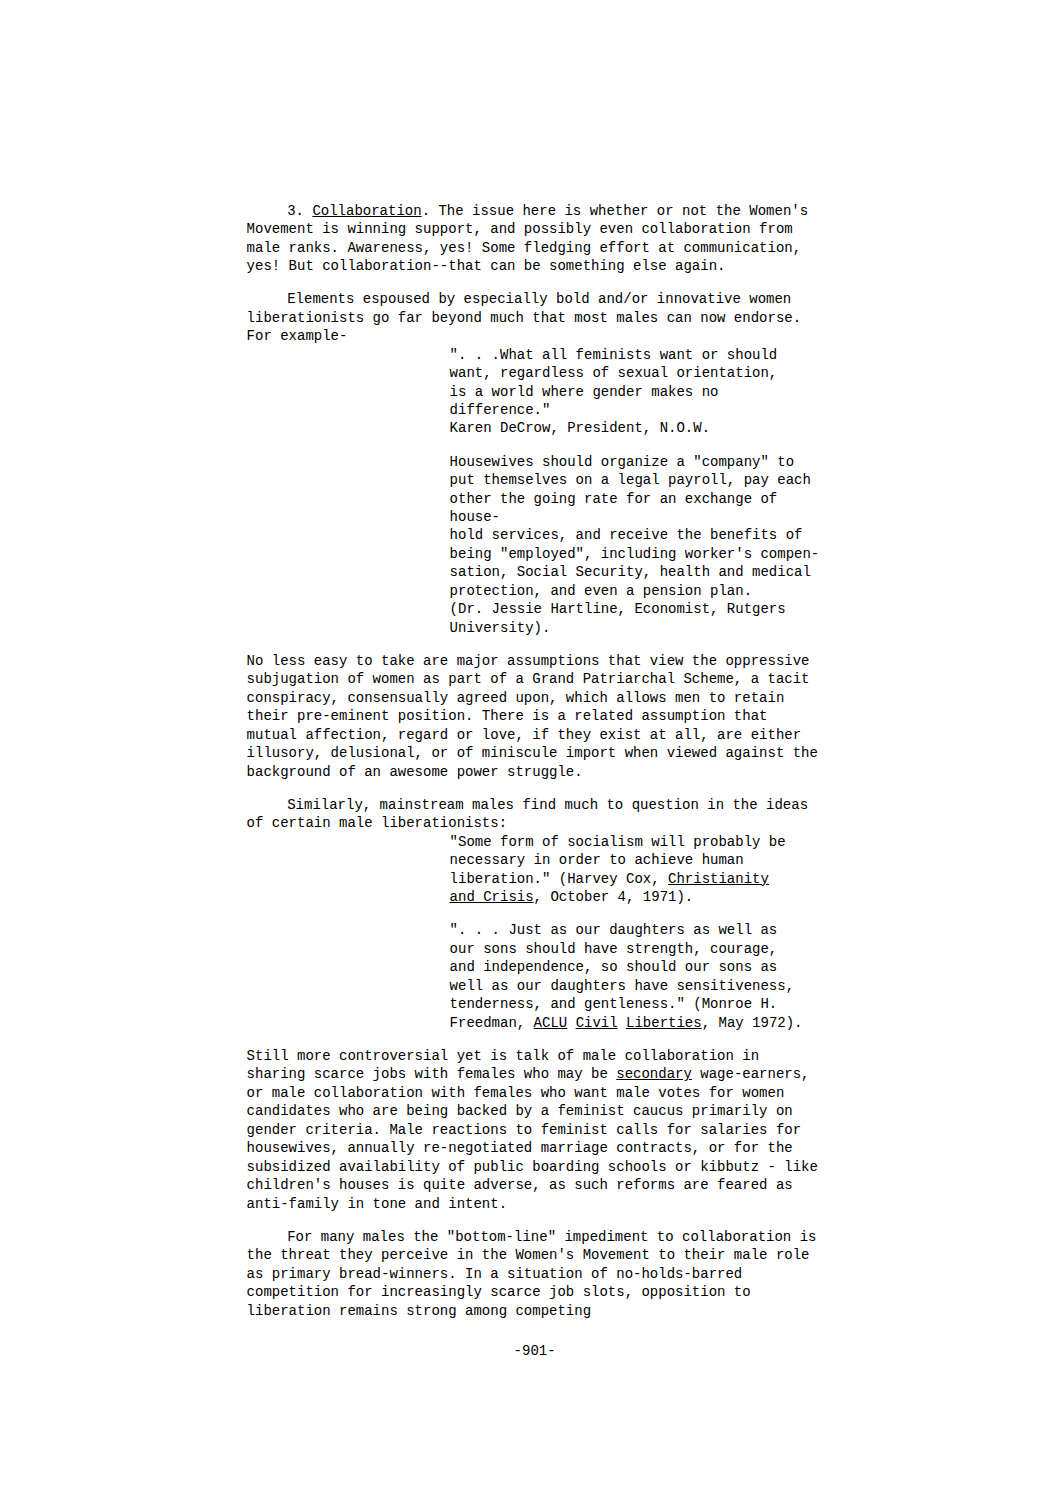3. Collaboration. The issue here is whether or not the Women's Movement is winning support, and possibly even collaboration from male ranks. Awareness, yes! Some fledging effort at communication, yes! But collaboration--that can be something else again.
Elements espoused by especially bold and/or innovative women liberationists go far beyond much that most males can now endorse. For example-
". . .What all feminists want or should
want, regardless of sexual orientation,
is a world where gender makes no difference."
Karen DeCrow, President, N.O.W.
Housewives should organize a "company" to
put themselves on a legal payroll, pay each
other the going rate for an exchange of house-
hold services, and receive the benefits of
being "employed", including worker's compen-
sation, Social Security, health and medical
protection, and even a pension plan.
(Dr. Jessie Hartline, Economist, Rutgers
University).
No less easy to take are major assumptions that view the oppressive subjugation of women as part of a Grand Patriarchal Scheme, a tacit conspiracy, consensually agreed upon, which allows men to retain their pre-eminent position. There is a related assumption that mutual affection, regard or love, if they exist at all, are either illusory, delusional, or of miniscule import when viewed against the background of an awesome power struggle.
Similarly, mainstream males find much to question in the ideas of certain male liberationists:
"Some form of socialism will probably be
necessary in order to achieve human
liberation." (Harvey Cox, Christianity
and Crisis, October 4, 1971).
". . . Just as our daughters as well as
our sons should have strength, courage,
and independence, so should our sons as
well as our daughters have sensitiveness,
tenderness, and gentleness." (Monroe H.
Freedman, ACLU Civil Liberties, May 1972).
Still more controversial yet is talk of male collaboration in sharing scarce jobs with females who may be secondary wage-earners, or male collaboration with females who want male votes for women candidates who are being backed by a feminist caucus primarily on gender criteria. Male reactions to feminist calls for salaries for housewives, annually re-negotiated marriage contracts, or for the subsidized availability of public boarding schools or kibbutz - like children's houses is quite adverse, as such reforms are feared as anti-family in tone and intent.
For many males the "bottom-line" impediment to collaboration is the threat they perceive in the Women's Movement to their male role as primary bread-winners. In a situation of no-holds-barred competition for increasingly scarce job slots, opposition to liberation remains strong among competing
-901-